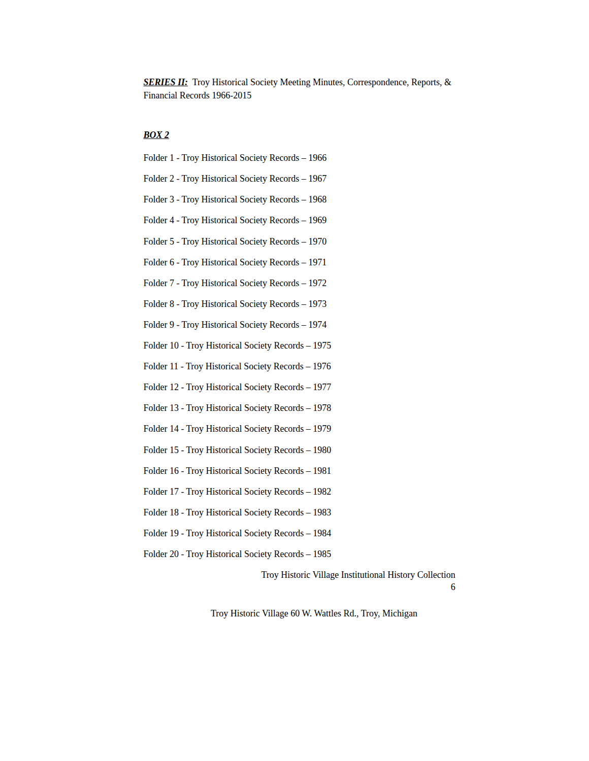SERIES II: Troy Historical Society Meeting Minutes, Correspondence, Reports, & Financial Records 1966-2015
BOX 2
Folder 1 - Troy Historical Society Records – 1966
Folder 2 - Troy Historical Society Records – 1967
Folder 3 - Troy Historical Society Records – 1968
Folder 4 - Troy Historical Society Records – 1969
Folder 5 - Troy Historical Society Records – 1970
Folder 6 - Troy Historical Society Records – 1971
Folder 7 - Troy Historical Society Records – 1972
Folder 8 - Troy Historical Society Records – 1973
Folder 9 - Troy Historical Society Records – 1974
Folder 10 - Troy Historical Society Records – 1975
Folder 11 - Troy Historical Society Records – 1976
Folder 12 - Troy Historical Society Records – 1977
Folder 13 - Troy Historical Society Records – 1978
Folder 14 - Troy Historical Society Records – 1979
Folder 15 - Troy Historical Society Records – 1980
Folder 16 - Troy Historical Society Records – 1981
Folder 17 - Troy Historical Society Records – 1982
Folder 18 - Troy Historical Society Records – 1983
Folder 19 - Troy Historical Society Records – 1984
Folder 20 - Troy Historical Society Records – 1985
Troy Historic Village Institutional History Collection
6
Troy Historic Village 60 W. Wattles Rd., Troy, Michigan